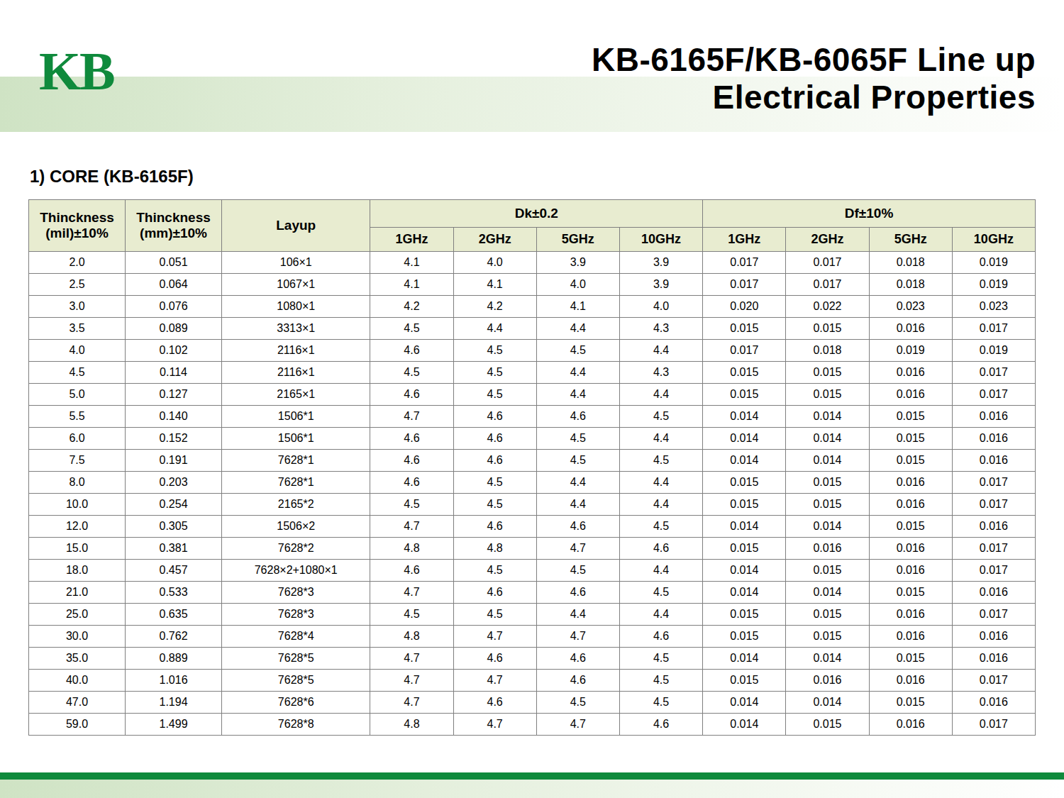KB
KB-6165F/KB-6065F Line up
Electrical Properties
1) CORE (KB-6165F)
| Thinckness (mil)±10% | Thinckness (mm)±10% | Layup | Dk±0.2 | Df±10% |
| --- | --- | --- | --- | --- |
| 1GHz | 2GHz | 5GHz | 10GHz | 1GHz | 2GHz | 5GHz | 10GHz |
| 2.0 | 0.051 | 106×1 | 4.1 | 4.0 | 3.9 | 3.9 | 0.017 | 0.017 | 0.018 | 0.019 |
| 2.5 | 0.064 | 1067×1 | 4.1 | 4.1 | 4.0 | 3.9 | 0.017 | 0.017 | 0.018 | 0.019 |
| 3.0 | 0.076 | 1080×1 | 4.2 | 4.2 | 4.1 | 4.0 | 0.020 | 0.022 | 0.023 | 0.023 |
| 3.5 | 0.089 | 3313×1 | 4.5 | 4.4 | 4.4 | 4.3 | 0.015 | 0.015 | 0.016 | 0.017 |
| 4.0 | 0.102 | 2116×1 | 4.6 | 4.5 | 4.5 | 4.4 | 0.017 | 0.018 | 0.019 | 0.019 |
| 4.5 | 0.114 | 2116×1 | 4.5 | 4.5 | 4.4 | 4.3 | 0.015 | 0.015 | 0.016 | 0.017 |
| 5.0 | 0.127 | 2165×1 | 4.6 | 4.5 | 4.4 | 4.4 | 0.015 | 0.015 | 0.016 | 0.017 |
| 5.5 | 0.140 | 1506*1 | 4.7 | 4.6 | 4.6 | 4.5 | 0.014 | 0.014 | 0.015 | 0.016 |
| 6.0 | 0.152 | 1506*1 | 4.6 | 4.6 | 4.5 | 4.4 | 0.014 | 0.014 | 0.015 | 0.016 |
| 7.5 | 0.191 | 7628*1 | 4.6 | 4.6 | 4.5 | 4.5 | 0.014 | 0.014 | 0.015 | 0.016 |
| 8.0 | 0.203 | 7628*1 | 4.6 | 4.5 | 4.4 | 4.4 | 0.015 | 0.015 | 0.016 | 0.017 |
| 10.0 | 0.254 | 2165*2 | 4.5 | 4.5 | 4.4 | 4.4 | 0.015 | 0.015 | 0.016 | 0.017 |
| 12.0 | 0.305 | 1506×2 | 4.7 | 4.6 | 4.6 | 4.5 | 0.014 | 0.014 | 0.015 | 0.016 |
| 15.0 | 0.381 | 7628*2 | 4.8 | 4.8 | 4.7 | 4.6 | 0.015 | 0.016 | 0.016 | 0.017 |
| 18.0 | 0.457 | 7628×2+1080×1 | 4.6 | 4.5 | 4.5 | 4.4 | 0.014 | 0.015 | 0.016 | 0.017 |
| 21.0 | 0.533 | 7628*3 | 4.7 | 4.6 | 4.6 | 4.5 | 0.014 | 0.014 | 0.015 | 0.016 |
| 25.0 | 0.635 | 7628*3 | 4.5 | 4.5 | 4.4 | 4.4 | 0.015 | 0.015 | 0.016 | 0.017 |
| 30.0 | 0.762 | 7628*4 | 4.8 | 4.7 | 4.7 | 4.6 | 0.015 | 0.015 | 0.016 | 0.016 |
| 35.0 | 0.889 | 7628*5 | 4.7 | 4.6 | 4.6 | 4.5 | 0.014 | 0.014 | 0.015 | 0.016 |
| 40.0 | 1.016 | 7628*5 | 4.7 | 4.7 | 4.6 | 4.5 | 0.015 | 0.016 | 0.016 | 0.017 |
| 47.0 | 1.194 | 7628*6 | 4.7 | 4.6 | 4.5 | 4.5 | 0.014 | 0.014 | 0.015 | 0.016 |
| 59.0 | 1.499 | 7628*8 | 4.8 | 4.7 | 4.7 | 4.6 | 0.014 | 0.015 | 0.016 | 0.017 |